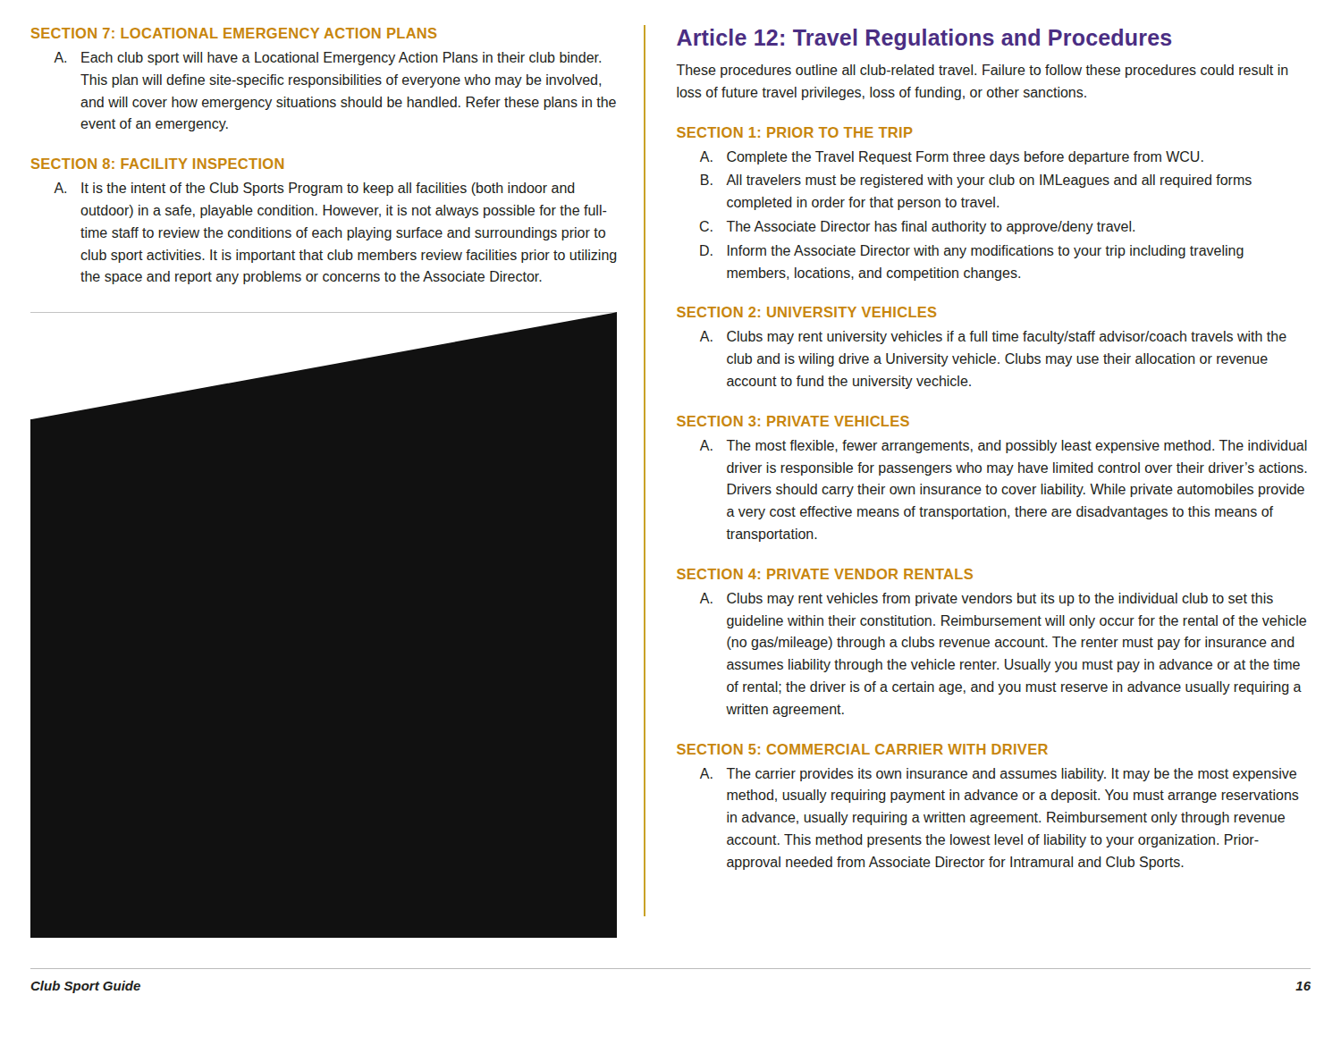Section 7: Locational Emergency Action Plans
Each club sport will have a Locational Emergency Action Plans in their club binder. This plan will define site-specific responsibilities of everyone who may be involved, and will cover how emergency situations should be handled. Refer these plans in the event of an emergency.
Section 8: Facility Inspection
It is the intent of the Club Sports Program to keep all facilities (both indoor and outdoor) in a safe, playable condition. However, it is not always possible for the full-time staff to review the conditions of each playing surface and surroundings prior to club sport activities. It is important that club members review facilities prior to utilizing the space and report any problems or concerns to the Associate Director.
Article 12: Travel Regulations and Procedures
These procedures outline all club-related travel. Failure to follow these procedures could result in loss of future travel privileges, loss of funding, or other sanctions.
Section 1: Prior to the Trip
Complete the Travel Request Form three days before departure from WCU.
All travelers must be registered with your club on IMLeagues and all required forms completed in order for that person to travel.
The Associate Director has final authority to approve/deny travel.
Inform the Associate Director with any modifications to your trip including traveling members, locations, and competition changes.
Section 2: University Vehicles
Clubs may rent university vehicles if a full time faculty/staff advisor/coach travels with the club and is wiling drive a University vehicle. Clubs may use their allocation or revenue account to fund the university vechicle.
Section 3: Private Vehicles
The most flexible, fewer arrangements, and possibly least expensive method. The individual driver is responsible for passengers who may have limited control over their driver’s actions. Drivers should carry their own insurance to cover liability. While private automobiles provide a very cost effective means of transportation, there are disadvantages to this means of transportation.
Section 4: Private Vendor Rentals
Clubs may rent vehicles from private vendors but its up to the individual club to set this guideline within their constitution. Reimbursement will only occur for the rental of the vehicle (no gas/mileage) through a clubs revenue account. The renter must pay for insurance and assumes liability through the vehicle renter. Usually you must pay in advance or at the time of rental; the driver is of a certain age, and you must reserve in advance usually requiring a written agreement.
Section 5: Commercial Carrier with Driver
The carrier provides its own insurance and assumes liability. It may be the most expensive method, usually requiring payment in advance or a deposit. You must arrange reservations in advance, usually requiring a written agreement. Reimbursement only through revenue account. This method presents the lowest level of liability to your organization. Prior-approval needed from Associate Director for Intramural and Club Sports.
Club Sport Guide
16